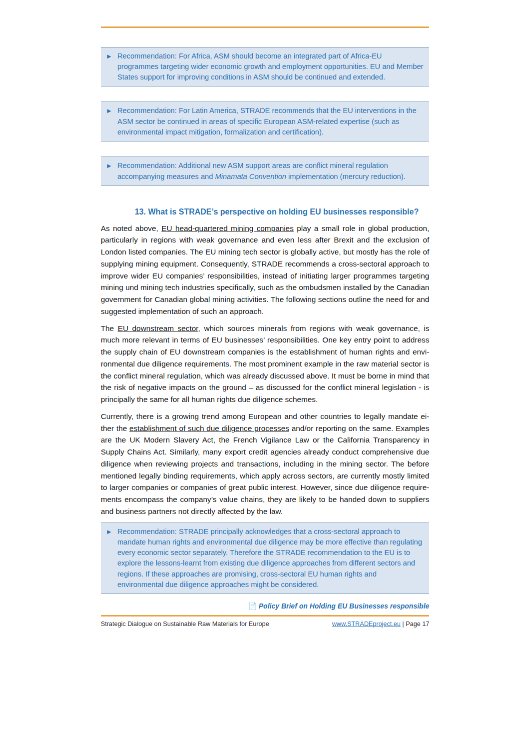►
Recommendation: For Africa, ASM should become an integrated part of Africa-EU programmes targeting wider economic growth and employment opportunities. EU and Member States support for improving conditions in ASM should be continued and extended.
►
Recommendation: For Latin America, STRADE recommends that the EU interventions in the ASM sector be continued in areas of specific European ASM-related expertise (such as environmental impact mitigation, formalization and certification).
►
Recommendation: Additional new ASM support areas are conflict mineral regulation accompanying measures and Minamata Convention implementation (mercury reduction).
13. What is STRADE’s perspective on holding EU businesses responsible?
As noted above, EU head-quartered mining companies play a small role in global production, particularly in regions with weak governance and even less after Brexit and the exclusion of London listed companies. The EU mining tech sector is globally active, but mostly has the role of supplying mining equipment. Consequently, STRADE recommends a cross-sectoral approach to improve wider EU companies’ responsibilities, instead of initiating larger programmes targeting mining und mining tech industries specifically, such as the ombudsmen installed by the Canadian government for Canadian global mining activities. The following sections outline the need for and suggested implementation of such an approach.
The EU downstream sector, which sources minerals from regions with weak governance, is much more relevant in terms of EU businesses’ responsibilities. One key entry point to address the supply chain of EU downstream companies is the establishment of human rights and environmental due diligence requirements. The most prominent example in the raw material sector is the conflict mineral regulation, which was already discussed above. It must be borne in mind that the risk of negative impacts on the ground – as discussed for the conflict mineral legislation - is principally the same for all human rights due diligence schemes.
Currently, there is a growing trend among European and other countries to legally mandate either the establishment of such due diligence processes and/or reporting on the same. Examples are the UK Modern Slavery Act, the French Vigilance Law or the California Transparency in Supply Chains Act. Similarly, many export credit agencies already conduct comprehensive due diligence when reviewing projects and transactions, including in the mining sector. The before mentioned legally binding requirements, which apply across sectors, are currently mostly limited to larger companies or companies of great public interest. However, since due diligence requirements encompass the company’s value chains, they are likely to be handed down to suppliers and business partners not directly affected by the law.
►
Recommendation: STRADE principally acknowledges that a cross-sectoral approach to mandate human rights and environmental due diligence may be more effective than regulating every economic sector separately. Therefore the STRADE recommendation to the EU is to explore the lessons-learnt from existing due diligence approaches from different sectors and regions. If these approaches are promising, cross-sectoral EU human rights and environmental due diligence approaches might be considered.
📄Policy Brief on Holding EU Businesses responsible
Strategic Dialogue on Sustainable Raw Materials for Europe www.STRADEproject.eu | Page 17